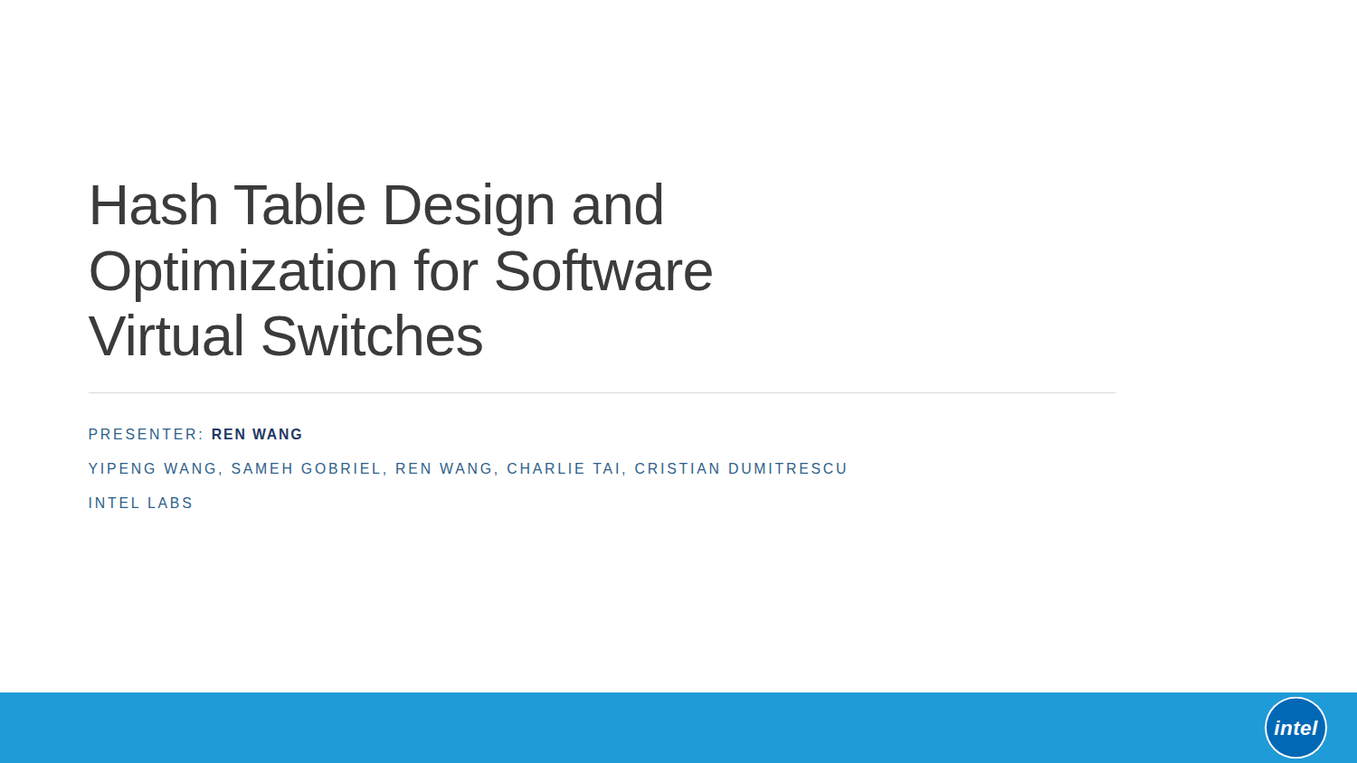Hash Table Design and Optimization for Software Virtual Switches
Presenter: Ren Wang
Yipeng Wang, Sameh Gobriel, Ren Wang, Charlie Tai, Cristian Dumitrescu
Intel Labs
intel